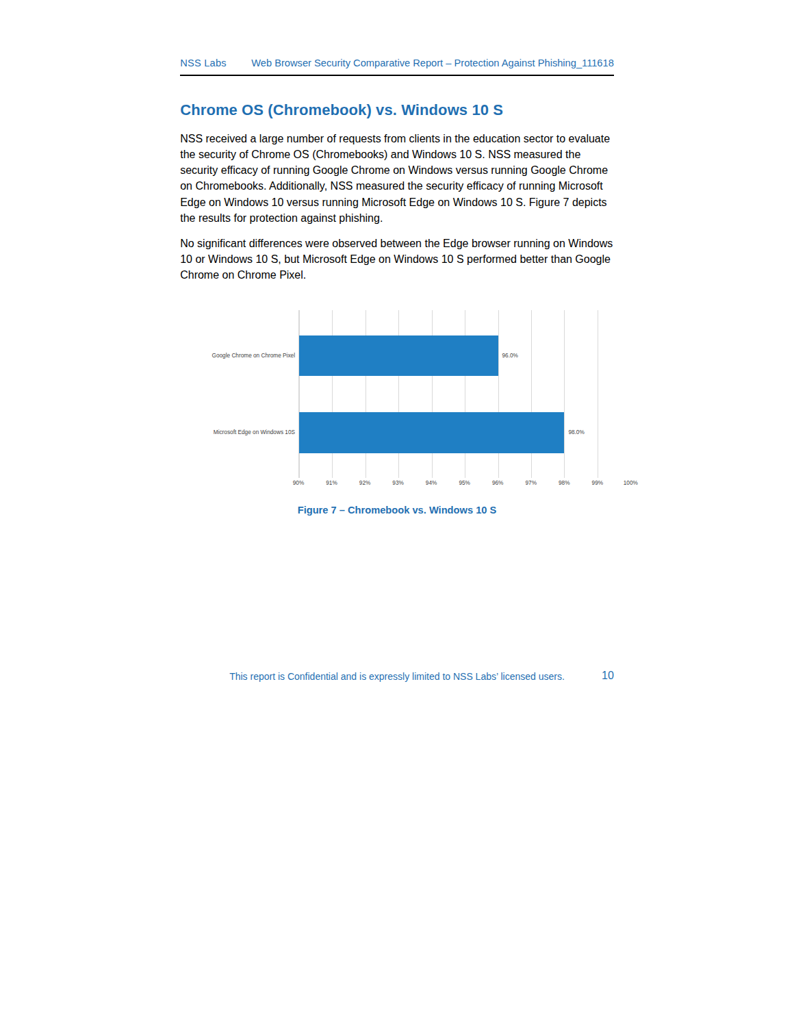NSS Labs
Web Browser Security Comparative Report – Protection Against Phishing_111618
Chrome OS (Chromebook) vs. Windows 10 S
NSS received a large number of requests from clients in the education sector to evaluate the security of Chrome OS (Chromebooks) and Windows 10 S. NSS measured the security efficacy of running Google Chrome on Windows versus running Google Chrome on Chromebooks. Additionally, NSS measured the security efficacy of running Microsoft Edge on Windows 10 versus running Microsoft Edge on Windows 10 S. Figure 7 depicts the results for protection against phishing.
No significant differences were observed between the Edge browser running on Windows 10 or Windows 10 S, but Microsoft Edge on Windows 10 S performed better than Google Chrome on Chrome Pixel.
Google Chrome on Chrome Pixel
Microsoft Edge on Windows 10S
96.0%
98.0%
90%
91%
92%
93%
94%
95%
96%
97%
98%
99%
100%
Figure 7 – Chromebook vs. Windows 10 S
This report is Confidential and is expressly limited to NSS Labs’ licensed users.
10